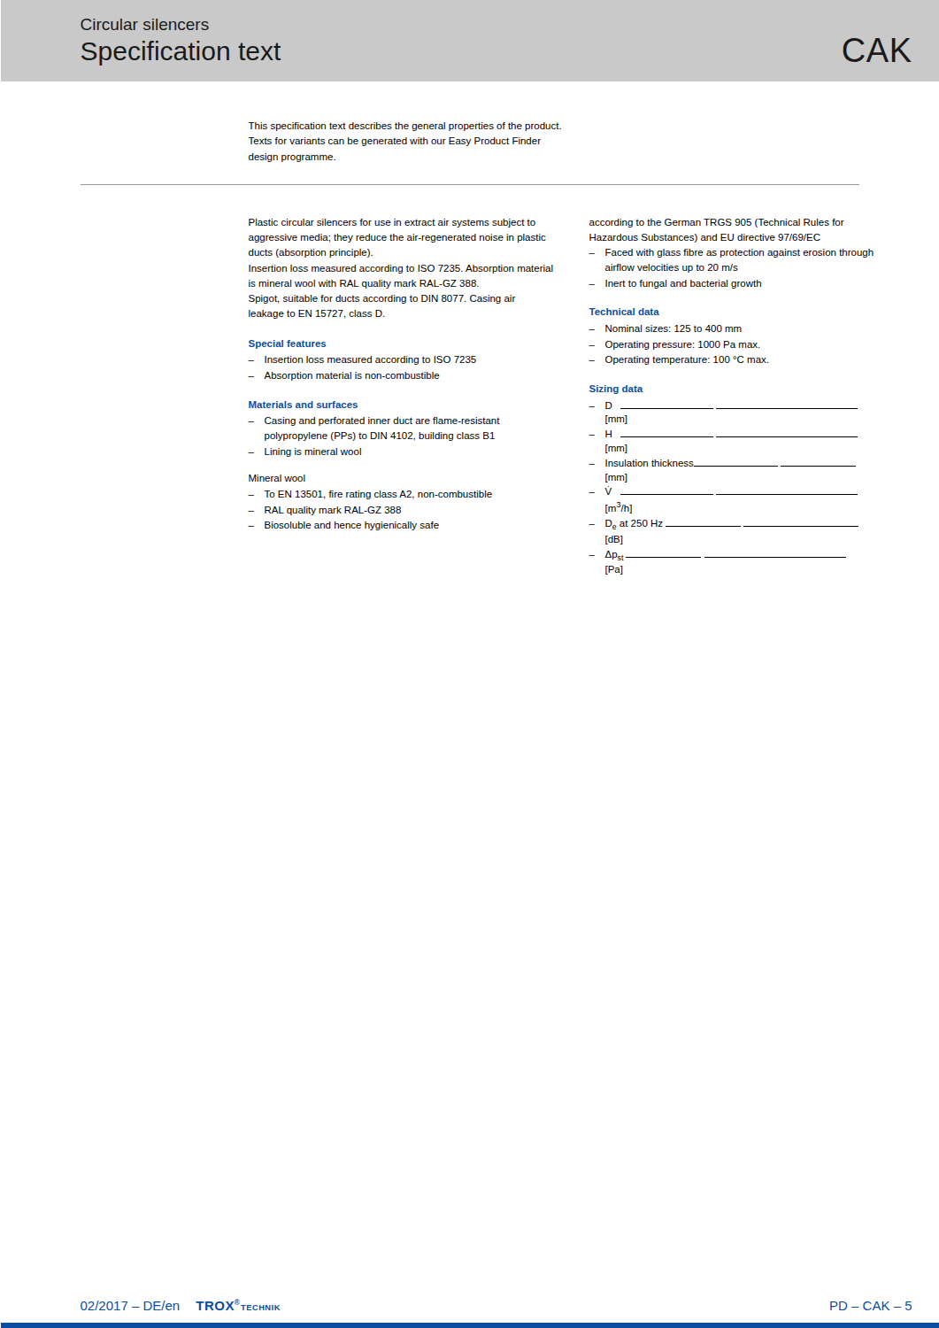Circular silencers
Specification text
CAK
This specification text describes the general properties of the product. Texts for variants can be generated with our Easy Product Finder design programme.
Plastic circular silencers for use in extract air systems subject to aggressive media; they reduce the air-regenerated noise in plastic ducts (absorption principle).
Insertion loss measured according to ISO 7235. Absorption material is mineral wool with RAL quality mark RAL-GZ 388.
Spigot, suitable for ducts according to DIN 8077. Casing air leakage to EN 15727, class D.
Special features
Insertion loss measured according to ISO 7235
Absorption material is non-combustible
Materials and surfaces
Casing and perforated inner duct are flame-resistant polypropylene (PPs) to DIN 4102, building class B1
Lining is mineral wool
Mineral wool
To EN 13501, fire rating class A2, non-combustible
RAL quality mark RAL-GZ 388
Biosoluble and hence hygienically safe
according to the German TRGS 905 (Technical Rules for Hazardous Substances) and EU directive 97/69/EC
Faced with glass fibre as protection against erosion through airflow velocities up to 20 m/s
Inert to fungal and bacterial growth
Technical data
Nominal sizes: 125 to 400 mm
Operating pressure: 1000 Pa max.
Operating temperature: 100 °C max.
Sizing data
D [mm]
H [mm]
Insulation thickness [mm]
V̇ [m3/h]
De at 250 Hz [dB]
Δpst [Pa]
02/2017 – DE/en TROX®TECHNIK
PD – CAK – 5